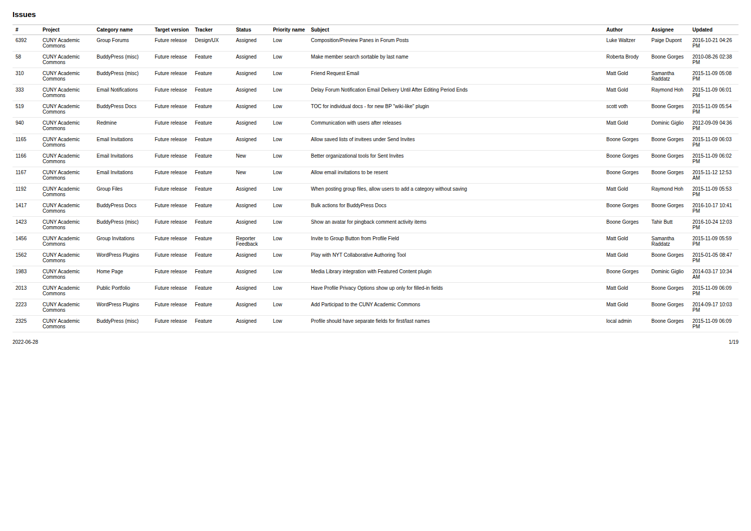Issues
| # | Project | Category name | Target version | Tracker | Status | Priority name | Subject | Author | Assignee | Updated |
| --- | --- | --- | --- | --- | --- | --- | --- | --- | --- | --- |
| 6392 | CUNY Academic Commons | Group Forums | Future release | Design/UX | Assigned | Low | Composition/Preview Panes in Forum Posts | Luke Waltzer | Paige Dupont | 2016-10-21 04:26 PM |
| 58 | CUNY Academic Commons | BuddyPress (misc) | Future release | Feature | Assigned | Low | Make member search sortable by last name | Roberta Brody | Boone Gorges | 2010-08-26 02:38 PM |
| 310 | CUNY Academic Commons | BuddyPress (misc) | Future release | Feature | Assigned | Low | Friend Request Email | Matt Gold | Samantha Raddatz | 2015-11-09 05:08 PM |
| 333 | CUNY Academic Commons | Email Notifications | Future release | Feature | Assigned | Low | Delay Forum Notification Email Delivery Until After Editing Period Ends | Matt Gold | Raymond Hoh | 2015-11-09 06:01 PM |
| 519 | CUNY Academic Commons | BuddyPress Docs | Future release | Feature | Assigned | Low | TOC for individual docs - for new BP "wiki-like" plugin | scott voth | Boone Gorges | 2015-11-09 05:54 PM |
| 940 | CUNY Academic Commons | Redmine | Future release | Feature | Assigned | Low | Communication with users after releases | Matt Gold | Dominic Giglio | 2012-09-09 04:36 PM |
| 1165 | CUNY Academic Commons | Email Invitations | Future release | Feature | Assigned | Low | Allow saved lists of invitees under Send Invites | Boone Gorges | Boone Gorges | 2015-11-09 06:03 PM |
| 1166 | CUNY Academic Commons | Email Invitations | Future release | Feature | New | Low | Better organizational tools for Sent Invites | Boone Gorges | Boone Gorges | 2015-11-09 06:02 PM |
| 1167 | CUNY Academic Commons | Email Invitations | Future release | Feature | New | Low | Allow email invitations to be resent | Boone Gorges | Boone Gorges | 2015-11-12 12:53 AM |
| 1192 | CUNY Academic Commons | Group Files | Future release | Feature | Assigned | Low | When posting group files, allow users to add a category without saving | Matt Gold | Raymond Hoh | 2015-11-09 05:53 PM |
| 1417 | CUNY Academic Commons | BuddyPress Docs | Future release | Feature | Assigned | Low | Bulk actions for BuddyPress Docs | Boone Gorges | Boone Gorges | 2016-10-17 10:41 PM |
| 1423 | CUNY Academic Commons | BuddyPress (misc) | Future release | Feature | Assigned | Low | Show an avatar for pingback comment activity items | Boone Gorges | Tahir Butt | 2016-10-24 12:03 PM |
| 1456 | CUNY Academic Commons | Group Invitations | Future release | Feature | Reporter Feedback | Low | Invite to Group Button from Profile Field | Matt Gold | Samantha Raddatz | 2015-11-09 05:59 PM |
| 1562 | CUNY Academic Commons | WordPress Plugins | Future release | Feature | Assigned | Low | Play with NYT Collaborative Authoring Tool | Matt Gold | Boone Gorges | 2015-01-05 08:47 PM |
| 1983 | CUNY Academic Commons | Home Page | Future release | Feature | Assigned | Low | Media Library integration with Featured Content plugin | Boone Gorges | Dominic Giglio | 2014-03-17 10:34 AM |
| 2013 | CUNY Academic Commons | Public Portfolio | Future release | Feature | Assigned | Low | Have Profile Privacy Options show up only for filled-in fields | Matt Gold | Boone Gorges | 2015-11-09 06:09 PM |
| 2223 | CUNY Academic Commons | WordPress Plugins | Future release | Feature | Assigned | Low | Add Participad to the CUNY Academic Commons | Matt Gold | Boone Gorges | 2014-09-17 10:03 PM |
| 2325 | CUNY Academic Commons | BuddyPress (misc) | Future release | Feature | Assigned | Low | Profile should have separate fields for first/last names | local admin | Boone Gorges | 2015-11-09 06:09 PM |
2022-06-28 1/19